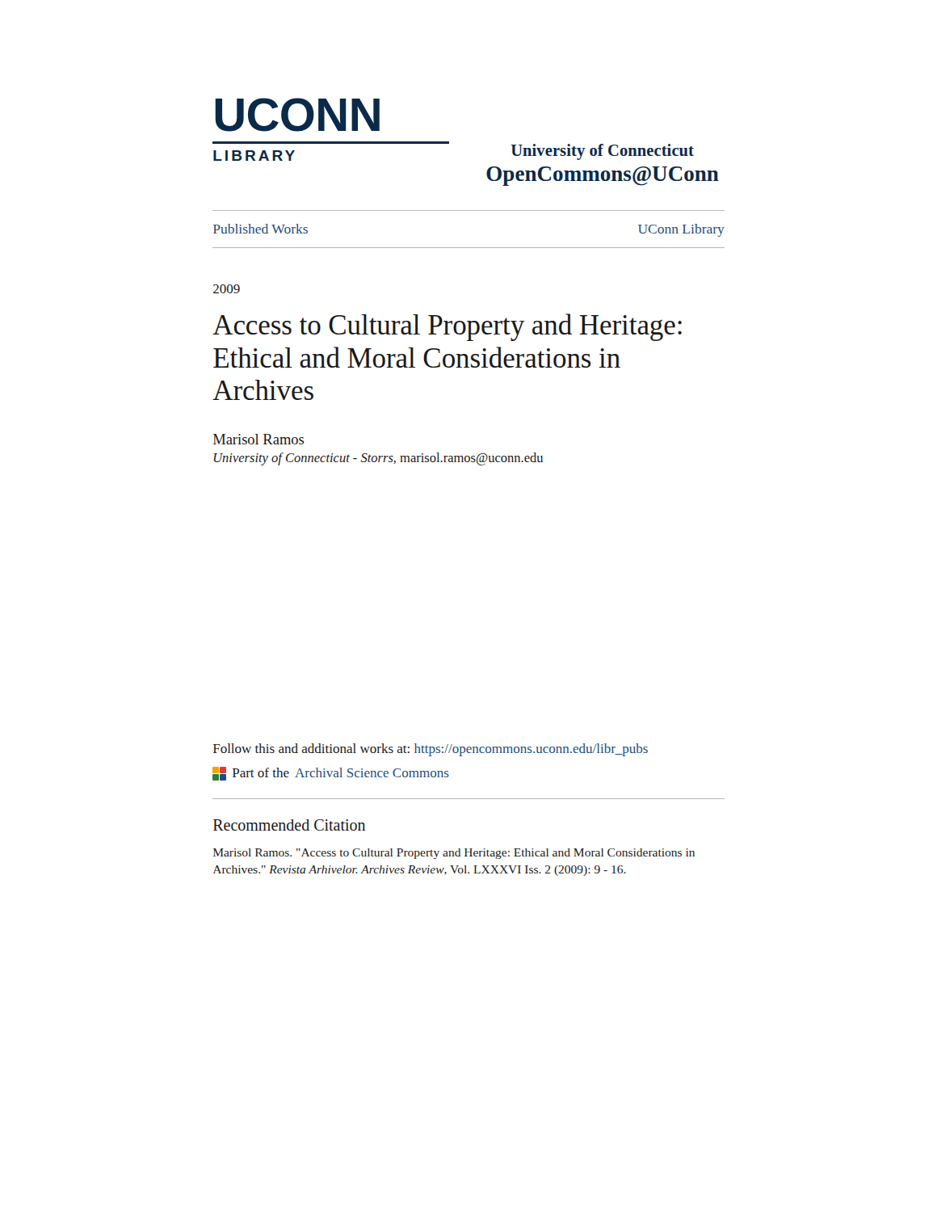UCONN
LIBRARY
University of Connecticut
OpenCommons@UConn
Published Works
UConn Library
2009
Access to Cultural Property and Heritage: Ethical and Moral Considerations in Archives
Marisol Ramos
University of Connecticut - Storrs, marisol.ramos@uconn.edu
Follow this and additional works at: https://opencommons.uconn.edu/libr_pubs
Part of the Archival Science Commons
Recommended Citation
Marisol Ramos. "Access to Cultural Property and Heritage: Ethical and Moral Considerations in Archives." Revista Arhivelor. Archives Review, Vol. LXXXVI Iss. 2 (2009): 9 - 16.